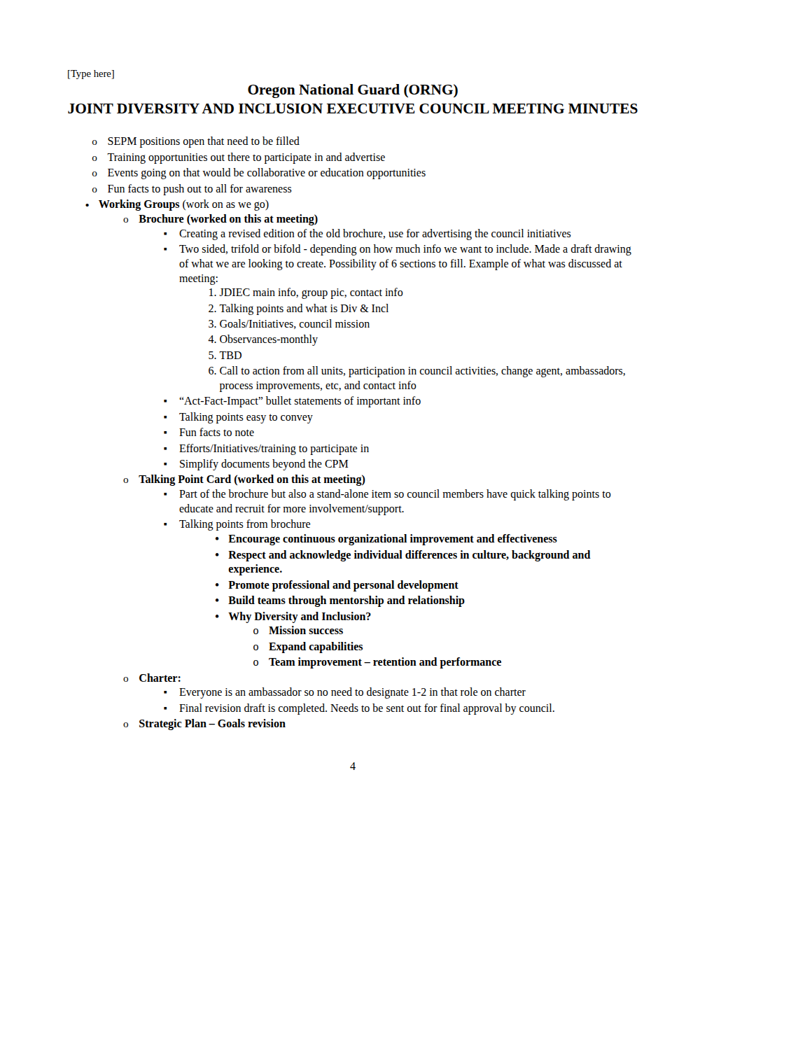[Type here]
Oregon National Guard (ORNG)
JOINT DIVERSITY AND INCLUSION EXECUTIVE COUNCIL MEETING MINUTES
SEPM positions open that need to be filled
Training opportunities out there to participate in and advertise
Events going on that would be collaborative or education opportunities
Fun facts to push out to all for awareness
Working Groups (work on as we go)
Brochure (worked on this at meeting)
Creating a revised edition of the old brochure, use for advertising the council initiatives
Two sided, trifold or bifold - depending on how much info we want to include. Made a draft drawing of what we are looking to create. Possibility of 6 sections to fill. Example of what was discussed at meeting:
JDIEC main info, group pic, contact info
Talking points and what is Div & Incl
Goals/Initiatives, council mission
Observances-monthly
TBD
Call to action from all units, participation in council activities, change agent, ambassadors, process improvements, etc, and contact info
“Act-Fact-Impact” bullet statements of important info
Talking points easy to convey
Fun facts to note
Efforts/Initiatives/training to participate in
Simplify documents beyond the CPM
Talking Point Card (worked on this at meeting)
Part of the brochure but also a stand-alone item so council members have quick talking points to educate and recruit for more involvement/support.
Talking points from brochure
Encourage continuous organizational improvement and effectiveness
Respect and acknowledge individual differences in culture, background and experience.
Promote professional and personal development
Build teams through mentorship and relationship
Why Diversity and Inclusion?
Mission success
Expand capabilities
Team improvement – retention and performance
Charter:
Everyone is an ambassador so no need to designate 1-2 in that role on charter
Final revision draft is completed. Needs to be sent out for final approval by council.
Strategic Plan – Goals revision
4